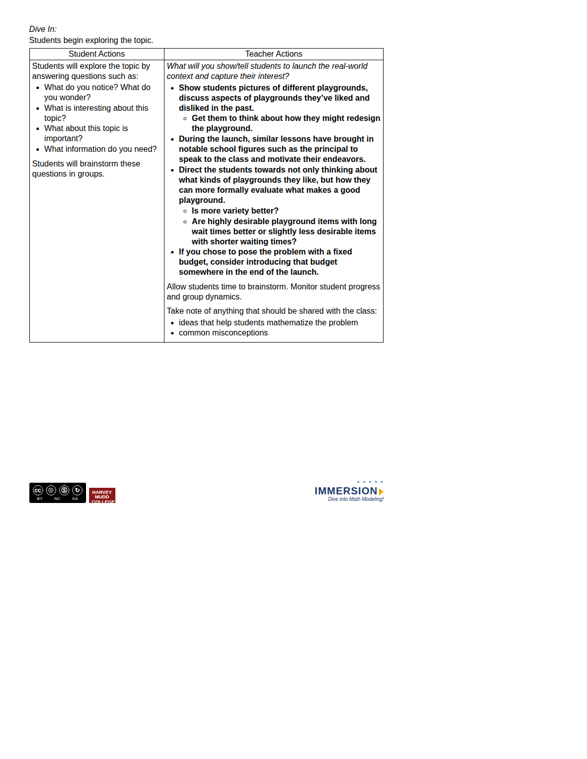Dive In:
Students begin exploring the topic.
| Student Actions | Teacher Actions |
| --- | --- |
| Students will explore the topic by answering questions such as: What do you notice? What do you wonder? What is interesting about this topic? What about this topic is important? What information do you need? Students will brainstorm these questions in groups. | What will you show/tell students to launch the real-world context and capture their interest? Show students pictures of different playgrounds, discuss aspects of playgrounds they’ve liked and disliked in the past. Get them to think about how they might redesign the playground. During the launch, similar lessons have brought in notable school figures such as the principal to speak to the class and motivate their endeavors. Direct the students towards not only thinking about what kinds of playgrounds they like, but how they can more formally evaluate what makes a good playground. Is more variety better? Are highly desirable playground items with long wait times better or slightly less desirable items with shorter waiting times? If you chose to pose the problem with a fixed budget, consider introducing that budget somewhere in the end of the launch. Allow students time to brainstorm. Monitor student progress and group dynamics. Take note of anything that should be shared with the class: ideas that help students mathematize the problem common misconceptions |
cc ☉ Ⓢ ↻ BY NC SA HARVEY
MUDD
COLLEGE
• • • • •
IMMERSION
Dive into Math Modeling!